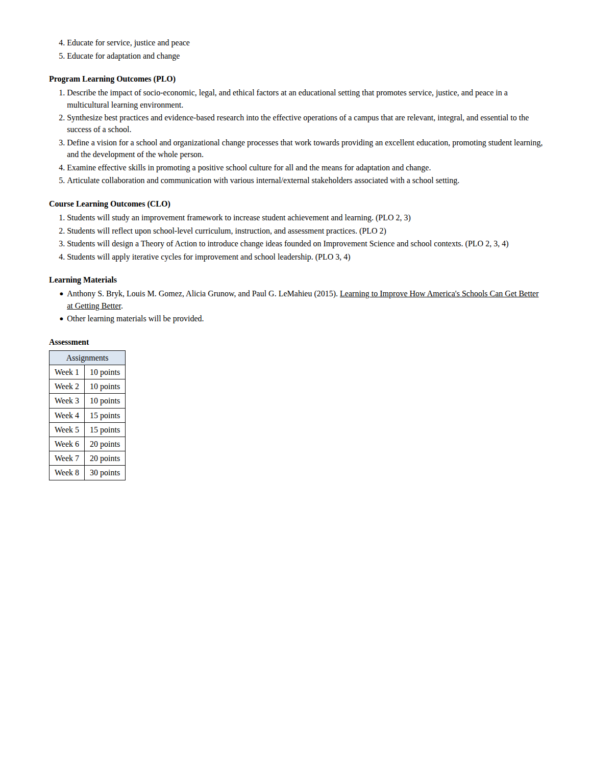Educate for service, justice and peace
Educate for adaptation and change
Program Learning Outcomes (PLO)
Describe the impact of socio-economic, legal, and ethical factors at an educational setting that promotes service, justice, and peace in a multicultural learning environment.
Synthesize best practices and evidence-based research into the effective operations of a campus that are relevant, integral, and essential to the success of a school.
Define a vision for a school and organizational change processes that work towards providing an excellent education, promoting student learning, and the development of the whole person.
Examine effective skills in promoting a positive school culture for all and the means for adaptation and change.
Articulate collaboration and communication with various internal/external stakeholders associated with a school setting.
Course Learning Outcomes (CLO)
Students will study an improvement framework to increase student achievement and learning. (PLO 2, 3)
Students will reflect upon school-level curriculum, instruction, and assessment practices. (PLO 2)
Students will design a Theory of Action to introduce change ideas founded on Improvement Science and school contexts. (PLO 2, 3, 4)
Students will apply iterative cycles for improvement and school leadership. (PLO 3, 4)
Learning Materials
Anthony S. Bryk, Louis M. Gomez, Alicia Grunow, and Paul G. LeMahieu (2015). Learning to Improve How America's Schools Can Get Better at Getting Better.
Other learning materials will be provided.
Assessment
| Assignments |
| --- |
| Week 1 | 10 points |
| Week 2 | 10 points |
| Week 3 | 10 points |
| Week 4 | 15 points |
| Week 5 | 15 points |
| Week 6 | 20 points |
| Week 7 | 20 points |
| Week 8 | 30 points |